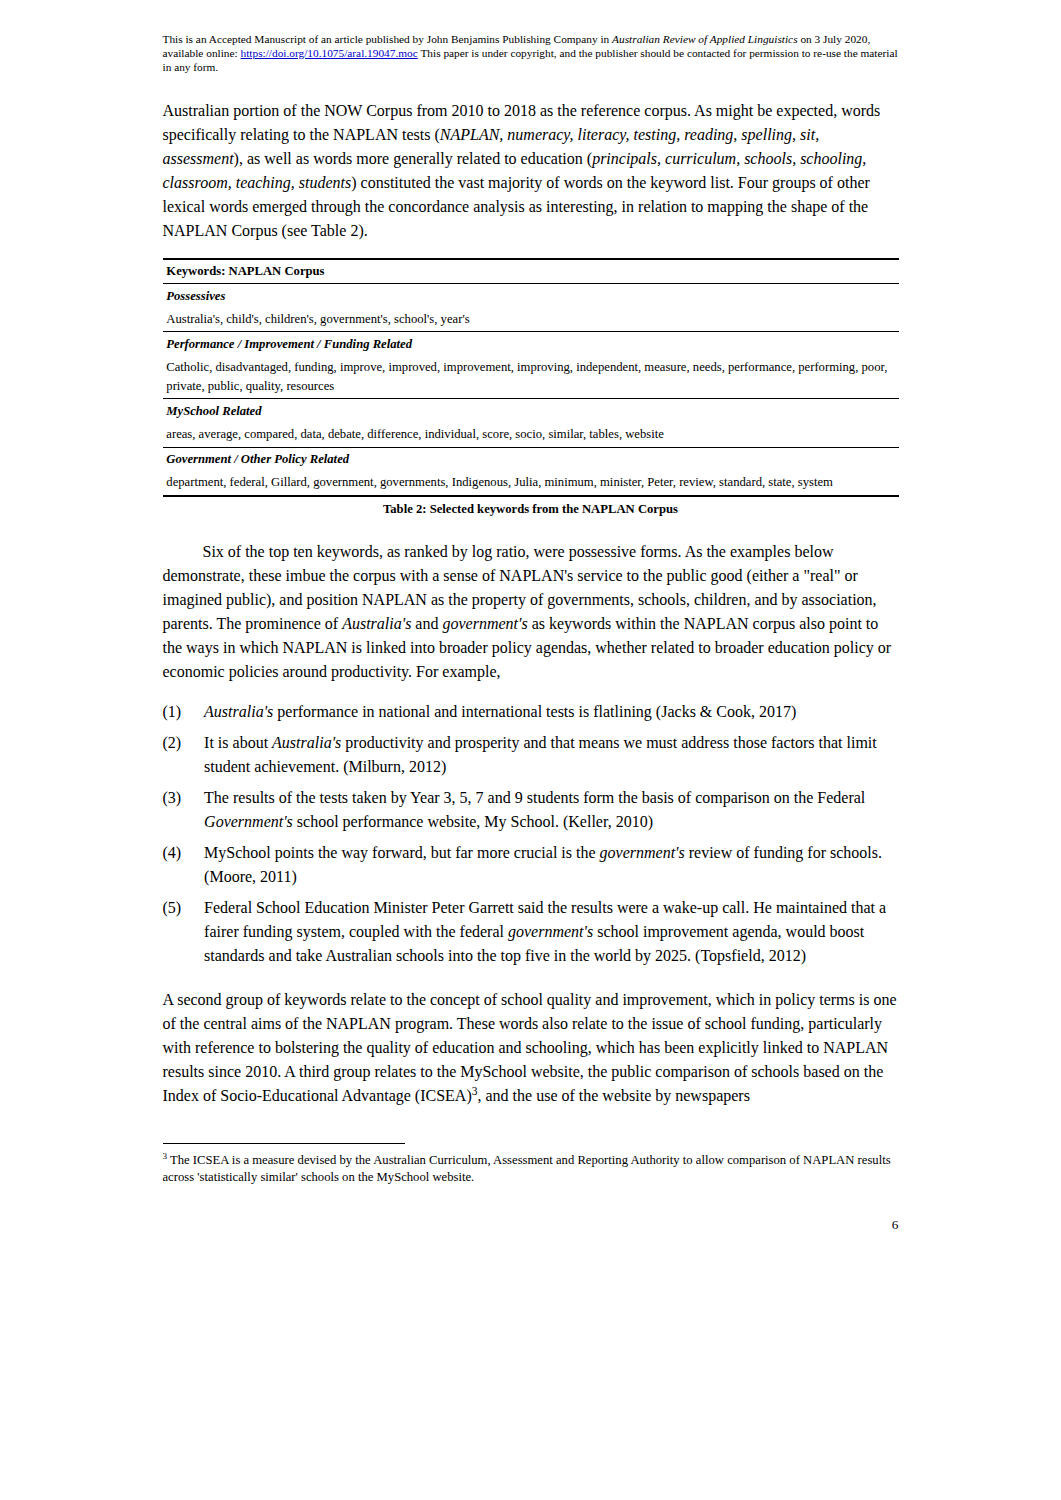This is an Accepted Manuscript of an article published by John Benjamins Publishing Company in Australian Review of Applied Linguistics on 3 July 2020, available online: https://doi.org/10.1075/aral.19047.moc This paper is under copyright, and the publisher should be contacted for permission to re-use the material in any form.
Australian portion of the NOW Corpus from 2010 to 2018 as the reference corpus. As might be expected, words specifically relating to the NAPLAN tests (NAPLAN, numeracy, literacy, testing, reading, spelling, sit, assessment), as well as words more generally related to education (principals, curriculum, schools, schooling, classroom, teaching, students) constituted the vast majority of words on the keyword list. Four groups of other lexical words emerged through the concordance analysis as interesting, in relation to mapping the shape of the NAPLAN Corpus (see Table 2).
| Keywords: NAPLAN Corpus |
| Possessives |
| Australia's, child's, children's, government's, school's, year's |
| Performance / Improvement / Funding Related |
| Catholic, disadvantaged, funding, improve, improved, improvement, improving, independent, measure, needs, performance, performing, poor, private, public, quality, resources |
| MySchool Related |
| areas, average, compared, data, debate, difference, individual, score, socio, similar, tables, website |
| Government / Other Policy Related |
| department, federal, Gillard, government, governments, Indigenous, Julia, minimum, minister, Peter, review, standard, state, system |
Table 2: Selected keywords from the NAPLAN Corpus
Six of the top ten keywords, as ranked by log ratio, were possessive forms. As the examples below demonstrate, these imbue the corpus with a sense of NAPLAN's service to the public good (either a "real" or imagined public), and position NAPLAN as the property of governments, schools, children, and by association, parents. The prominence of Australia's and government's as keywords within the NAPLAN corpus also point to the ways in which NAPLAN is linked into broader policy agendas, whether related to broader education policy or economic policies around productivity. For example,
(1) Australia's performance in national and international tests is flatlining (Jacks & Cook, 2017)
(2) It is about Australia's productivity and prosperity and that means we must address those factors that limit student achievement. (Milburn, 2012)
(3) The results of the tests taken by Year 3, 5, 7 and 9 students form the basis of comparison on the Federal Government's school performance website, My School. (Keller, 2010)
(4) MySchool points the way forward, but far more crucial is the government's review of funding for schools. (Moore, 2011)
(5) Federal School Education Minister Peter Garrett said the results were a wake-up call. He maintained that a fairer funding system, coupled with the federal government's school improvement agenda, would boost standards and take Australian schools into the top five in the world by 2025. (Topsfield, 2012)
A second group of keywords relate to the concept of school quality and improvement, which in policy terms is one of the central aims of the NAPLAN program. These words also relate to the issue of school funding, particularly with reference to bolstering the quality of education and schooling, which has been explicitly linked to NAPLAN results since 2010. A third group relates to the MySchool website, the public comparison of schools based on the Index of Socio-Educational Advantage (ICSEA)3, and the use of the website by newspapers
3 The ICSEA is a measure devised by the Australian Curriculum, Assessment and Reporting Authority to allow comparison of NAPLAN results across 'statistically similar' schools on the MySchool website.
6